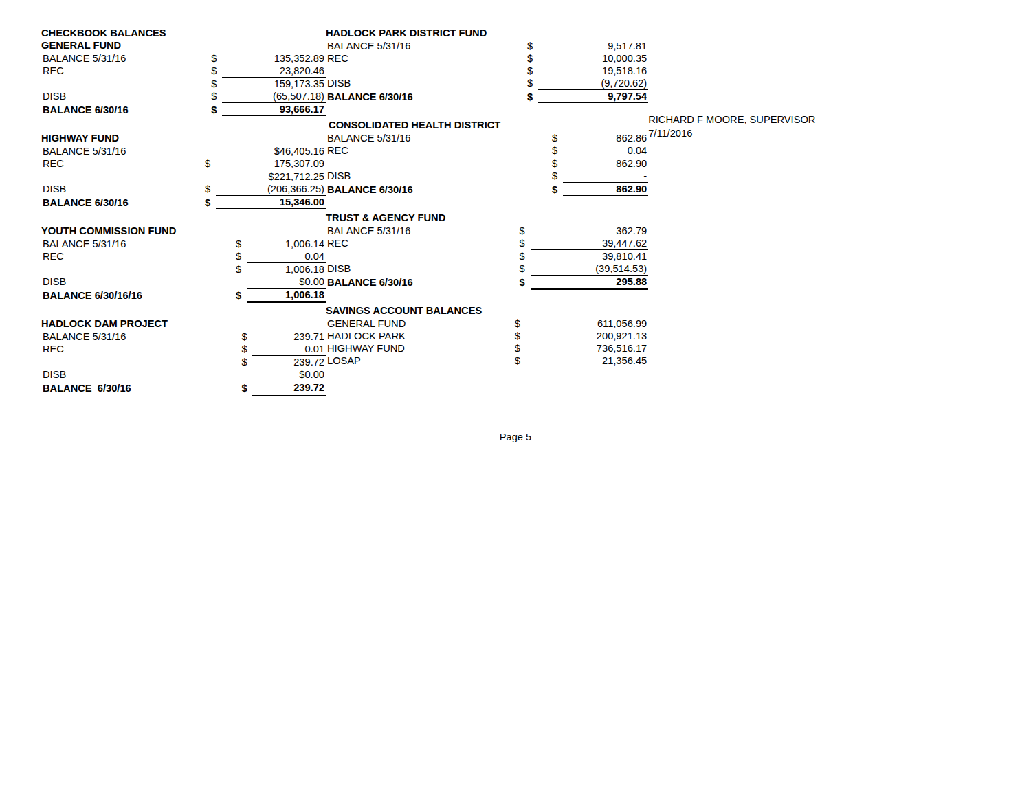| CHECKBOOK BALANCES GENERAL FUND / BALANCE 5/31/16 / $ / 135,352.89 / / REC / $ / 23,820.46 / / / $ / 159,173.35 / / DISB / $ / (65,507.18) / / BALANCE 6/30/16 / $ / 93,666.17 / HIGHWAY FUND / BALANCE 5/31/16 / / $46,405.16 / / REC / $ / 175,307.09 / / / / $221,712.25 / / DISB / $ / (206,366.25) / / BALANCE 6/30/16 / $ / 15,346.00 / YOUTH COMMISSION FUND / BALANCE 5/31/16 / $ / 1,006.14 / / REC / $ / 0.04 / / / $ / 1,006.18 / / DISB / / $0.00 / / BALANCE 6/30/16/16 / $ / 1,006.18 / HADLOCK DAM PROJECT / BALANCE 5/31/16 / $ / 239.71 / / REC / $ / 0.01 / / / $ / 239.72 / / DISB / / $0.00 / / BALANCE 6/30/16 / $ / 239.72 / | HADLOCK PARK DISTRICT FUND / BALANCE 5/31/16 / $ / 9,517.81 / / REC / $ / 10,000.35 / / / $ / 19,518.16 / / DISB / $ / (9,720.62) / / BALANCE 6/30/16 / $ / 9,797.54 / CONSOLIDATED HEALTH DISTRICT / BALANCE 5/31/16 / $ / 862.86 / / REC / $ / 0.04 / / / $ / 862.90 / / DISB / $ / - / / BALANCE 6/30/16 / $ / 862.90 / TRUST & AGENCY FUND / BALANCE 5/31/16 / $ / 362.79 / / REC / $ / 39,447.62 / / / $ / 39,810.41 / / DISB / $ / (39,514.53) / / BALANCE 6/30/16 / $ / 295.88 / SAVINGS ACCOUNT BALANCES / GENERAL FUND / $ / 611,056.99 / / HADLOCK PARK / $ / 200,921.13 / / HIGHWAY FUND / $ / 736,516.17 / / LOSAP / $ / 21,356.45 / | RICHARD F MOORE, SUPERVISOR 7/11/2016 |
Page 5